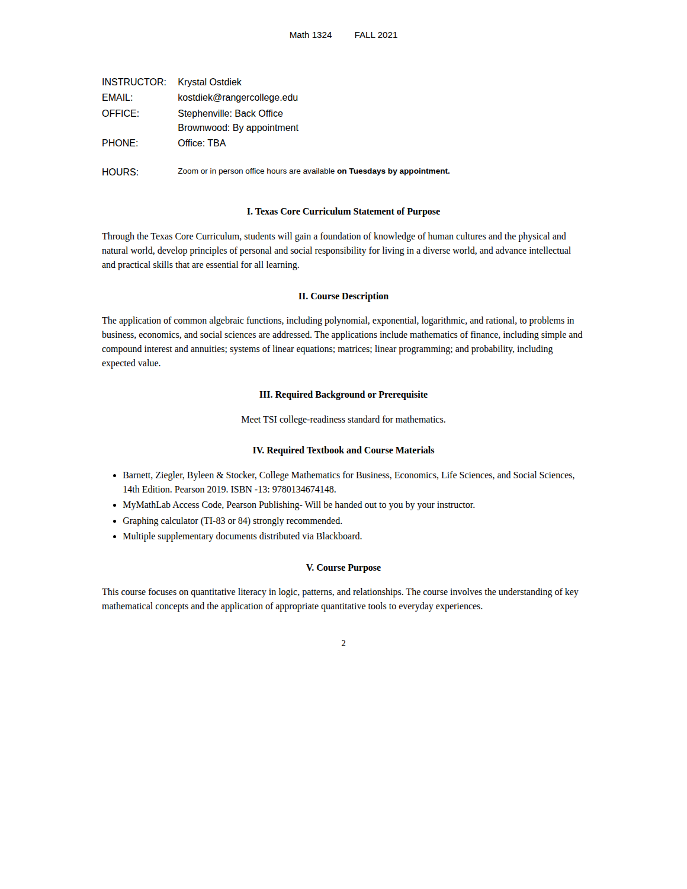Math 1324 FALL 2021
| INSTRUCTOR: | Krystal Ostdiek |
| EMAIL: | kostdiek@rangercollege.edu |
| OFFICE: | Stephenville: Back Office Brownwood: By appointment |
| PHONE: | Office: TBA |
| HOURS: | Zoom or in person office hours are available on Tuesdays by appointment. |
I. Texas Core Curriculum Statement of Purpose
Through the Texas Core Curriculum, students will gain a foundation of knowledge of human cultures and the physical and natural world, develop principles of personal and social responsibility for living in a diverse world, and advance intellectual and practical skills that are essential for all learning.
II. Course Description
The application of common algebraic functions, including polynomial, exponential, logarithmic, and rational, to problems in business, economics, and social sciences are addressed. The applications include mathematics of finance, including simple and compound interest and annuities; systems of linear equations; matrices; linear programming; and probability, including expected value.
III. Required Background or Prerequisite
Meet TSI college-readiness standard for mathematics.
IV. Required Textbook and Course Materials
Barnett, Ziegler, Byleen & Stocker, College Mathematics for Business, Economics, Life Sciences, and Social Sciences, 14th Edition. Pearson 2019. ISBN -13: 9780134674148.
MyMathLab Access Code, Pearson Publishing- Will be handed out to you by your instructor.
Graphing calculator (TI-83 or 84) strongly recommended.
Multiple supplementary documents distributed via Blackboard.
V. Course Purpose
This course focuses on quantitative literacy in logic, patterns, and relationships. The course involves the understanding of key mathematical concepts and the application of appropriate quantitative tools to everyday experiences.
2